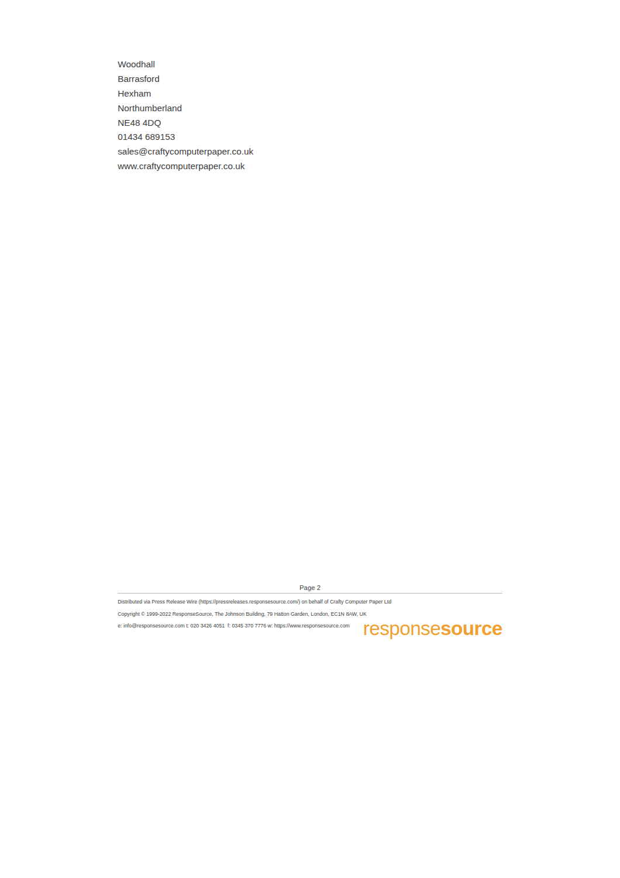Woodhall
Barrasford
Hexham
Northumberland
NE48 4DQ
01434 689153
sales@craftycomputerpaper.co.uk
www.craftycomputerpaper.co.uk
Page 2
Distributed via Press Release Wire (https://pressreleases.responsesource.com/) on behalf of Crafty Computer Paper Ltd
Copyright © 1999-2022 ResponseSource, The Johnson Building, 79 Hatton Garden, London, EC1N 8AW, UK
e: info@responsesource.com t: 020 3426 4051 f: 0345 370 7776 w: https://www.responsesource.com
responsesource